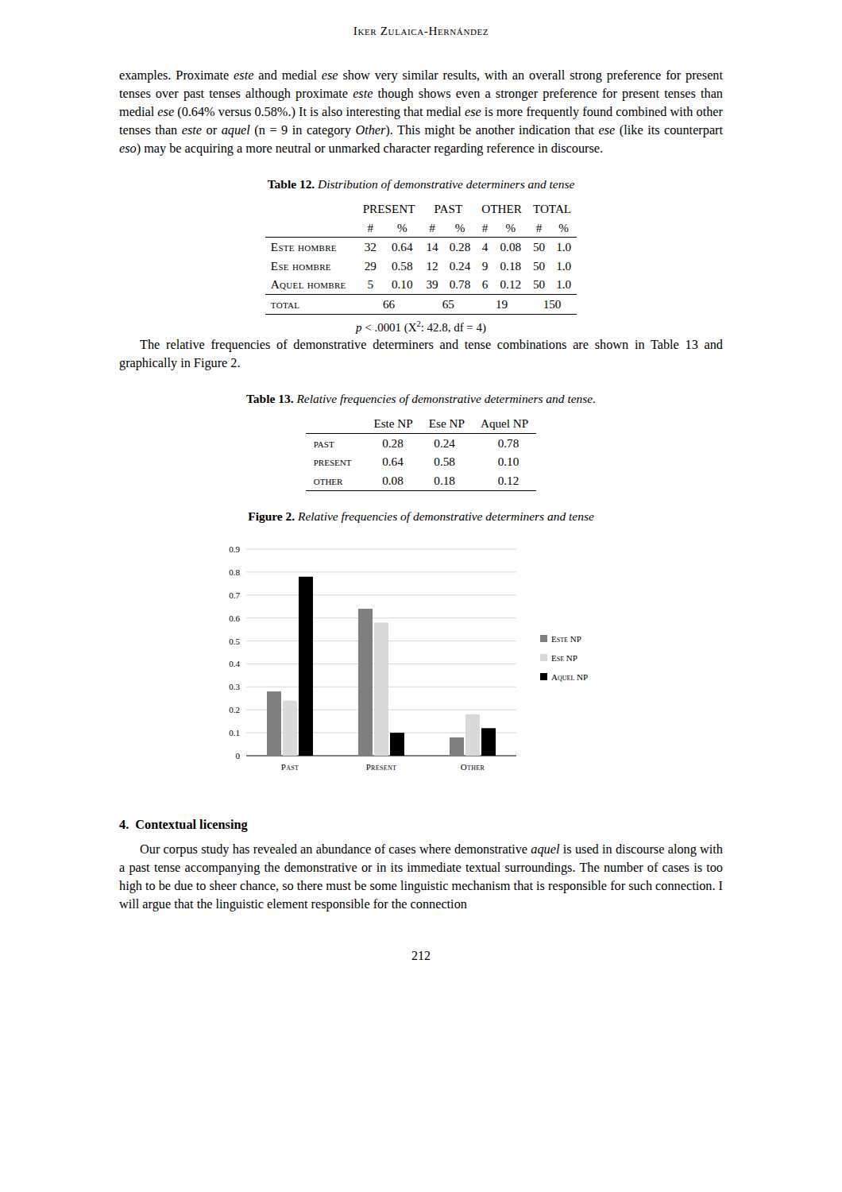Iker Zulaica-Hernández
examples. Proximate este and medial ese show very similar results, with an overall strong preference for present tenses over past tenses although proximate este though shows even a stronger preference for present tenses than medial ese (0.64% versus 0.58%.) It is also interesting that medial ese is more frequently found combined with other tenses than este or aquel (n = 9 in category Other). This might be another indication that ese (like its counterpart eso) may be acquiring a more neutral or unmarked character regarding reference in discourse.
Table 12. Distribution of demonstrative determiners and tense
| | PRESENT | PAST | OTHER | TOTAL |
| | # | % | # | % | # | % | # | % |
| Este hombre | 32 | 0.64 | 14 | 0.28 | 4 | 0.08 | 50 | 1.0 |
| Ese hombre | 29 | 0.58 | 12 | 0.24 | 9 | 0.18 | 50 | 1.0 |
| Aquel hombre | 5 | 0.10 | 39 | 0.78 | 6 | 0.12 | 50 | 1.0 |
| total | 66 | 65 | 19 | 150 |
p < .0001 (X2: 42.8, df = 4)
The relative frequencies of demonstrative determiners and tense combinations are shown in Table 13 and graphically in Figure 2.
Table 13. Relative frequencies of demonstrative determiners and tense.
| | Este NP | Ese NP | Aquel NP |
| past | 0.28 | 0.24 | 0.78 |
| present | 0.64 | 0.58 | 0.10 |
| other | 0.08 | 0.18 | 0.12 |
Figure 2. Relative frequencies of demonstrative determiners and tense
0.9 0.8 0.7 0.6 0.5 0.4 0.3 0.2 0.1 0 Past Present Other Este NP Ese NP Aquel NP
4. Contextual licensing
Our corpus study has revealed an abundance of cases where demonstrative aquel is used in discourse along with a past tense accompanying the demonstrative or in its immediate textual surroundings. The number of cases is too high to be due to sheer chance, so there must be some linguistic mechanism that is responsible for such connection. I will argue that the linguistic element responsible for the connection
212